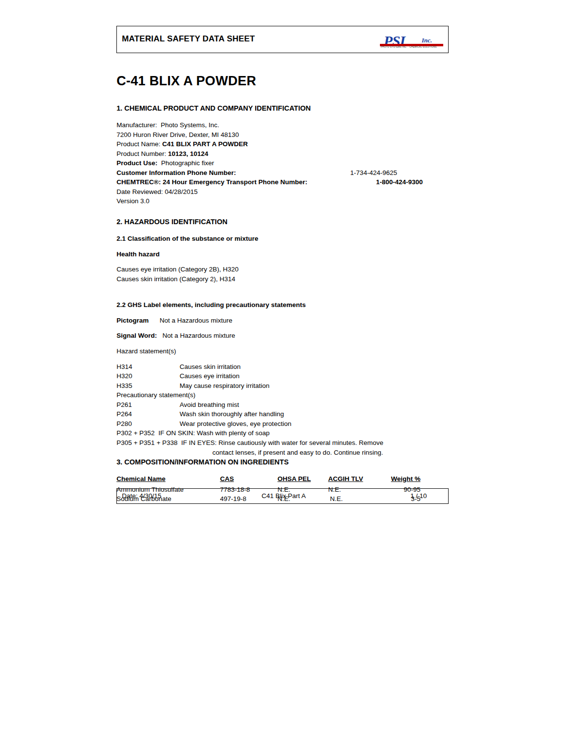MATERIAL SAFETY DATA SHEET
PSI Inc.
PHOTO SYSTEMS INC CHEMICAL SOLUTIONS
C-41 BLIX A POWDER
1. CHEMICAL PRODUCT AND COMPANY IDENTIFICATION
Manufacturer: Photo Systems, Inc.
7200 Huron River Drive, Dexter, MI 48130
Product Name: C41 BLIX PART A POWDER
Product Number: 10123, 10124
Product Use: Photographic fixer
Customer Information Phone Number: 1-734-424-9625
CHEMTREC®: 24 Hour Emergency Transport Phone Number: 1-800-424-9300
Date Reviewed: 04/28/2015
Version 3.0
2. HAZARDOUS IDENTIFICATION
2.1 Classification of the substance or mixture
Health hazard
Causes eye irritation (Category 2B), H320
Causes skin irritation (Category 2), H314
2.2 GHS Label elements, including precautionary statements
Pictogram Not a Hazardous mixture
Signal Word: Not a Hazardous mixture
Hazard statement(s)
H314 Causes skin irritation
H320 Causes eye irritation
H335 May cause respiratory irritation
Precautionary statement(s)
P261 Avoid breathing mist
P264 Wash skin thoroughly after handling
P280 Wear protective gloves, eye protection
P302 + P352 IF ON SKIN: Wash with plenty of soap
P305 + P351 + P338 IF IN EYES: Rinse cautiously with water for several minutes. Remove
contact lenses, if present and easy to do. Continue rinsing.
3. COMPOSITION/INFORMATION ON INGREDIENTS
| Chemical Name | CAS | OHSA PEL | ACGIH TLV | Weight % |
| --- | --- | --- | --- | --- |
| Ammonium Thiosulfate | 7783-18-8 | N.E. | N.E. | 90-95 |
| Sodium Carbonate | 497-19-8 | N.E. | N.E. | 3-5 |
Date: 4/30/15 C41 Blix Part A 1 / 10